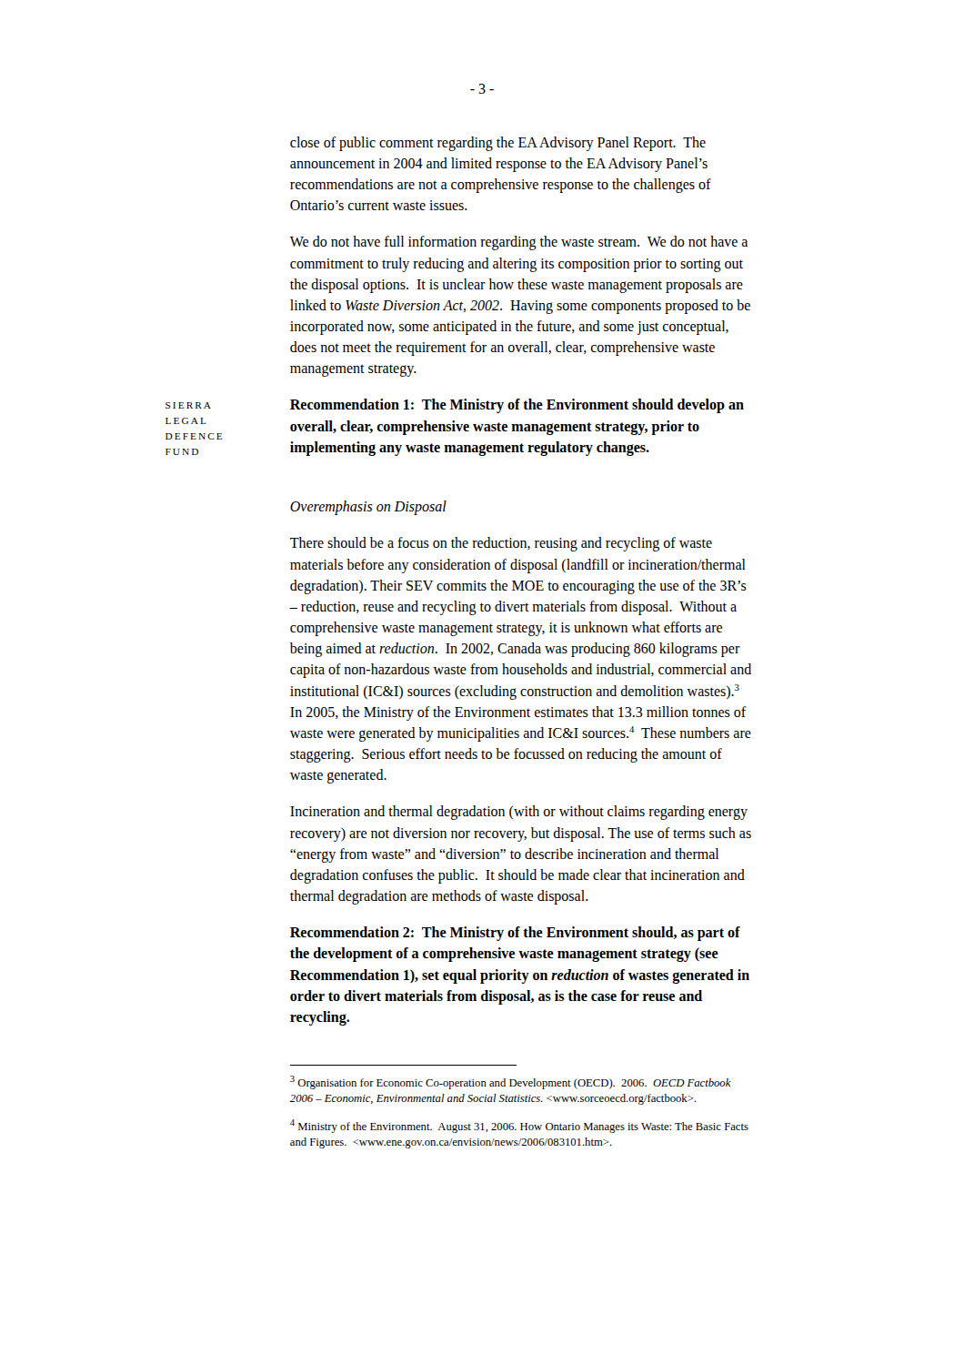- 3 -
Sierra
Legal
Defence
Fund
close of public comment regarding the EA Advisory Panel Report. The announcement in 2004 and limited response to the EA Advisory Panel’s recommendations are not a comprehensive response to the challenges of Ontario’s current waste issues.
We do not have full information regarding the waste stream. We do not have a commitment to truly reducing and altering its composition prior to sorting out the disposal options. It is unclear how these waste management proposals are linked to Waste Diversion Act, 2002. Having some components proposed to be incorporated now, some anticipated in the future, and some just conceptual, does not meet the requirement for an overall, clear, comprehensive waste management strategy.
Recommendation 1: The Ministry of the Environment should develop an overall, clear, comprehensive waste management strategy, prior to implementing any waste management regulatory changes.
Overemphasis on Disposal
There should be a focus on the reduction, reusing and recycling of waste materials before any consideration of disposal (landfill or incineration/thermal degradation). Their SEV commits the MOE to encouraging the use of the 3R’s – reduction, reuse and recycling to divert materials from disposal. Without a comprehensive waste management strategy, it is unknown what efforts are being aimed at reduction. In 2002, Canada was producing 860 kilograms per capita of non-hazardous waste from households and industrial, commercial and institutional (IC&I) sources (excluding construction and demolition wastes).3 In 2005, the Ministry of the Environment estimates that 13.3 million tonnes of waste were generated by municipalities and IC&I sources.4 These numbers are staggering. Serious effort needs to be focussed on reducing the amount of waste generated.
Incineration and thermal degradation (with or without claims regarding energy recovery) are not diversion nor recovery, but disposal. The use of terms such as “energy from waste” and “diversion” to describe incineration and thermal degradation confuses the public. It should be made clear that incineration and thermal degradation are methods of waste disposal.
Recommendation 2: The Ministry of the Environment should, as part of the development of a comprehensive waste management strategy (see Recommendation 1), set equal priority on reduction of wastes generated in order to divert materials from disposal, as is the case for reuse and recycling.
3 Organisation for Economic Co-operation and Development (OECD). 2006. OECD Factbook 2006 – Economic, Environmental and Social Statistics. <www.sorceoecd.org/factbook>.
4 Ministry of the Environment. August 31, 2006. How Ontario Manages its Waste: The Basic Facts and Figures. <www.ene.gov.on.ca/envision/news/2006/083101.htm>.